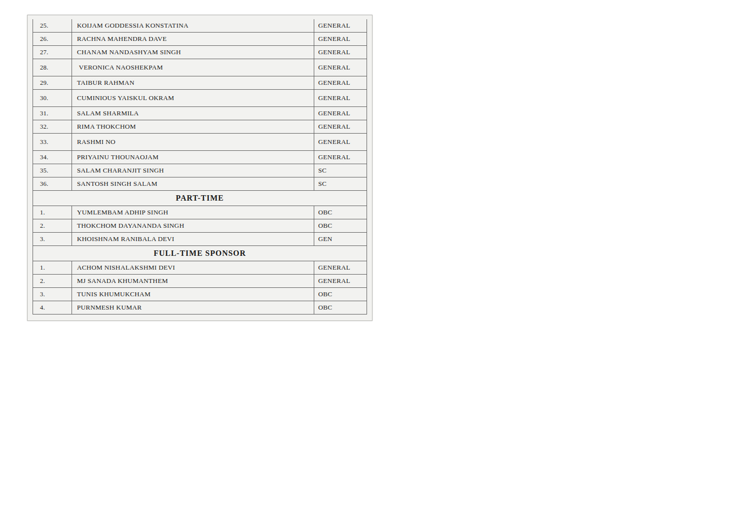| 25. | KOIJAM GODDESSIA KONSTATINA | GENERAL |
| 26. | RACHNA MAHENDRA DAVE | GENERAL |
| 27. | CHANAM NANDASHYAM SINGH | GENERAL |
| 28. | VERONICA NAOSHEKPAM | GENERAL |
| 29. | TAIBUR RAHMAN | GENERAL |
| 30. | CUMINIOUS YAISKUL OKRAM | GENERAL |
| 31. | SALAM SHARMILA | GENERAL |
| 32. | RIMA THOKCHOM | GENERAL |
| 33. | RASHMI NO | GENERAL |
| 34. | PRIYAINU THOUNAOJAM | GENERAL |
| 35. | SALAM CHARANJIT SINGH | SC |
| 36. | SANTOSH SINGH SALAM | SC |
| PART-TIME |
| 1. | YUMLEMBAM ADHIP SINGH | OBC |
| 2. | THOKCHOM DAYANANDA SINGH | OBC |
| 3. | KHOISHNAM RANIBALA DEVI | GEN |
| FULL-TIME SPONSOR |
| 1. | ACHOM NISHALAKSHMI DEVI | GENERAL |
| 2. | MJ SANADA KHUMANTHEM | GENERAL |
| 3. | TUNIS KHUMUKCHAM | OBC |
| 4. | PURNMESH KUMAR | OBC |